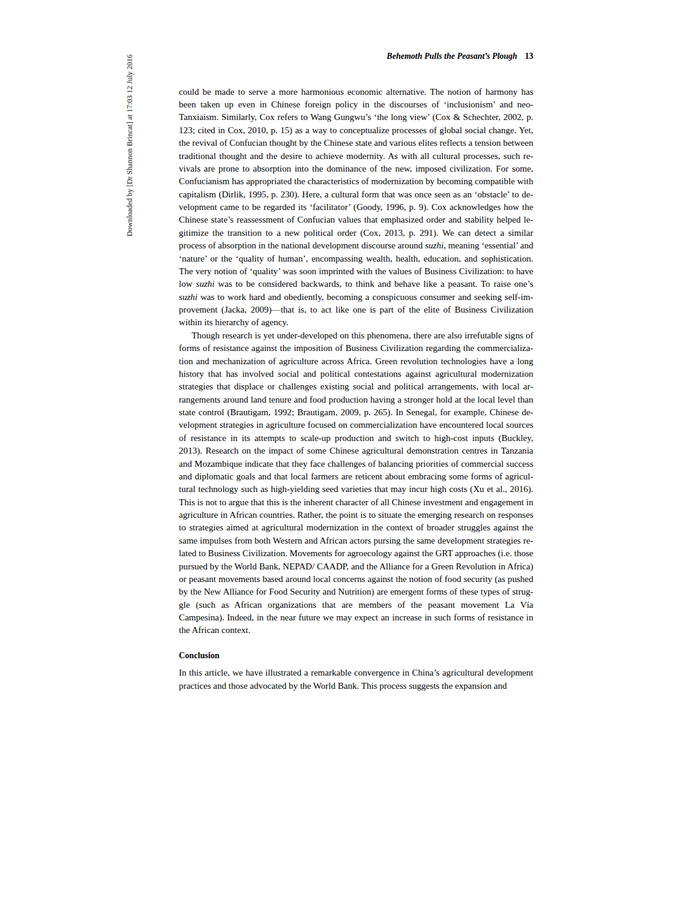Downloaded by [Dr Shannon Brincat] at 17:03 12 July 2016
Behemoth Pulls the Peasant’s Plough 13
could be made to serve a more harmonious economic alternative. The notion of harmony has been taken up even in Chinese foreign policy in the discourses of ‘inclusionism’ and neo-Tanxiaism. Similarly, Cox refers to Wang Gungwu’s ‘the long view’ (Cox & Schechter, 2002, p. 123; cited in Cox, 2010, p. 15) as a way to conceptualize processes of global social change. Yet, the revival of Confucian thought by the Chinese state and various elites reflects a tension between traditional thought and the desire to achieve modernity. As with all cultural processes, such revivals are prone to absorption into the dominance of the new, imposed civilization. For some, Confucianism has appropriated the characteristics of modernization by becoming compatible with capitalism (Dirlik, 1995, p. 230). Here, a cultural form that was once seen as an ‘obstacle’ to development came to be regarded its ‘facilitator’ (Goody, 1996, p. 9). Cox acknowledges how the Chinese state’s reassessment of Confucian values that emphasized order and stability helped legitimize the transition to a new political order (Cox, 2013, p. 291). We can detect a similar process of absorption in the national development discourse around suzhi, meaning ‘essential’ and ‘nature’ or the ‘quality of human’, encompassing wealth, health, education, and sophistication. The very notion of ‘quality’ was soon imprinted with the values of Business Civilization: to have low suzhi was to be considered backwards, to think and behave like a peasant. To raise one’s suzhi was to work hard and obediently, becoming a conspicuous consumer and seeking self-improvement (Jacka, 2009)—that is, to act like one is part of the elite of Business Civilization within its hierarchy of agency.
Though research is yet under-developed on this phenomena, there are also irrefutable signs of forms of resistance against the imposition of Business Civilization regarding the commercialization and mechanization of agriculture across Africa. Green revolution technologies have a long history that has involved social and political contestations against agricultural modernization strategies that displace or challenges existing social and political arrangements, with local arrangements around land tenure and food production having a stronger hold at the local level than state control (Brautigam, 1992; Brautigam, 2009, p. 265). In Senegal, for example, Chinese development strategies in agriculture focused on commercialization have encountered local sources of resistance in its attempts to scale-up production and switch to high-cost inputs (Buckley, 2013). Research on the impact of some Chinese agricultural demonstration centres in Tanzania and Mozambique indicate that they face challenges of balancing priorities of commercial success and diplomatic goals and that local farmers are reticent about embracing some forms of agricultural technology such as high-yielding seed varieties that may incur high costs (Xu et al., 2016). This is not to argue that this is the inherent character of all Chinese investment and engagement in agriculture in African countries. Rather, the point is to situate the emerging research on responses to strategies aimed at agricultural modernization in the context of broader struggles against the same impulses from both Western and African actors pursing the same development strategies related to Business Civilization. Movements for agroecology against the GRT approaches (i.e. those pursued by the World Bank, NEPAD/ CAADP, and the Alliance for a Green Revolution in Africa) or peasant movements based around local concerns against the notion of food security (as pushed by the New Alliance for Food Security and Nutrition) are emergent forms of these types of struggle (such as African organizations that are members of the peasant movement La Vía Campesina). Indeed, in the near future we may expect an increase in such forms of resistance in the African context.
Conclusion
In this article, we have illustrated a remarkable convergence in China’s agricultural development practices and those advocated by the World Bank. This process suggests the expansion and